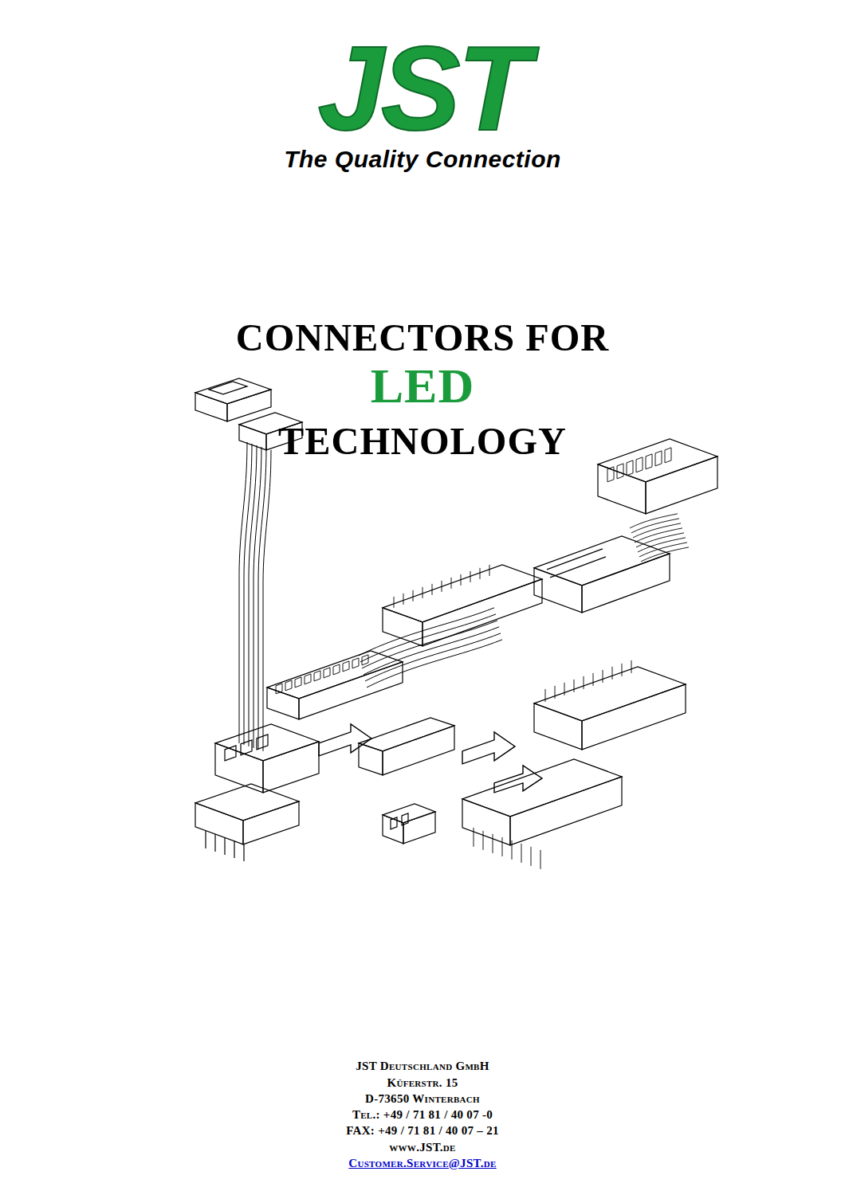JST
The Quality Connection
Connectors for
LED Technology
JST Deutschland GmbH
Küferstr. 15
D-73650 Winterbach
Tel.: +49 / 71 81 / 40 07 -0
FAX: +49 / 71 81 / 40 07 – 21
www.JST.de
Customer.Service@JST.de